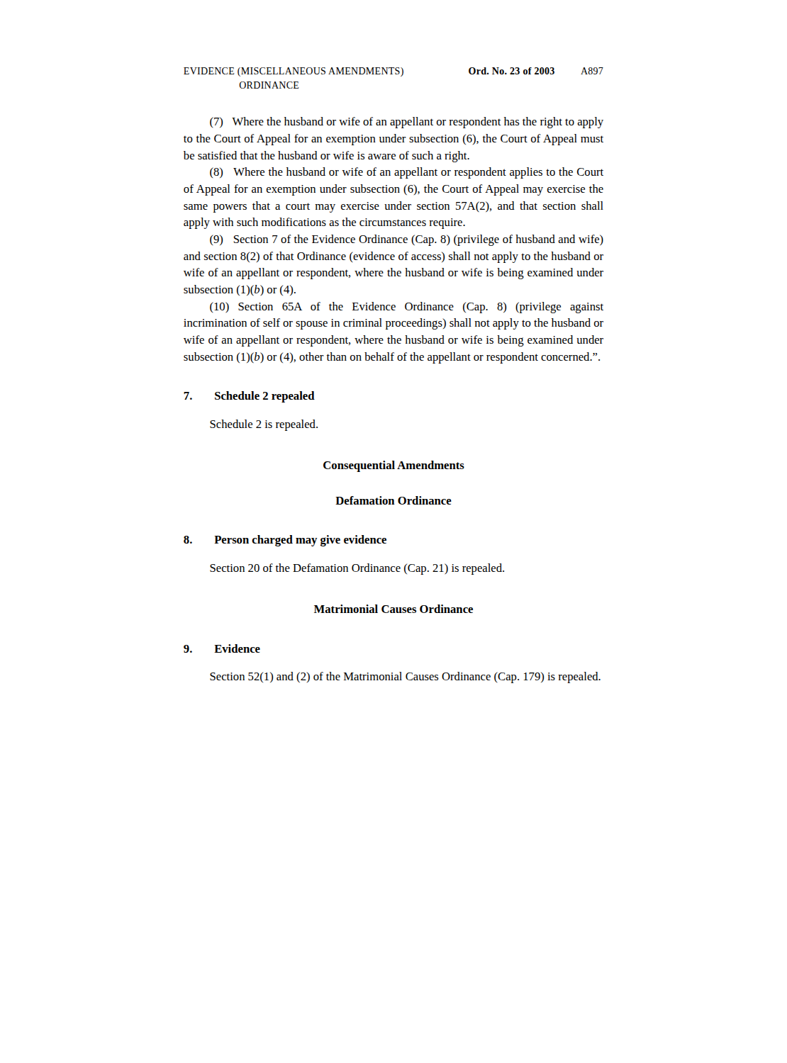Evidence (Miscellaneous Amendments)Ordinance Ord. No. 23 of 2003 A897
(7) Where the husband or wife of an appellant or respondent has the right to apply to the Court of Appeal for an exemption under subsection (6), the Court of Appeal must be satisfied that the husband or wife is aware of such a right.
(8) Where the husband or wife of an appellant or respondent applies to the Court of Appeal for an exemption under subsection (6), the Court of Appeal may exercise the same powers that a court may exercise under section 57A(2), and that section shall apply with such modifications as the circumstances require.
(9) Section 7 of the Evidence Ordinance (Cap. 8) (privilege of husband and wife) and section 8(2) of that Ordinance (evidence of access) shall not apply to the husband or wife of an appellant or respondent, where the husband or wife is being examined under subsection (1)(b) or (4).
(10) Section 65A of the Evidence Ordinance (Cap. 8) (privilege against incrimination of self or spouse in criminal proceedings) shall not apply to the husband or wife of an appellant or respondent, where the husband or wife is being examined under subsection (1)(b) or (4), other than on behalf of the appellant or respondent concerned.”.
7. Schedule 2 repealed
Schedule 2 is repealed.
Consequential Amendments
Defamation Ordinance
8. Person charged may give evidence
Section 20 of the Defamation Ordinance (Cap. 21) is repealed.
Matrimonial Causes Ordinance
9. Evidence
Section 52(1) and (2) of the Matrimonial Causes Ordinance (Cap. 179) is repealed.